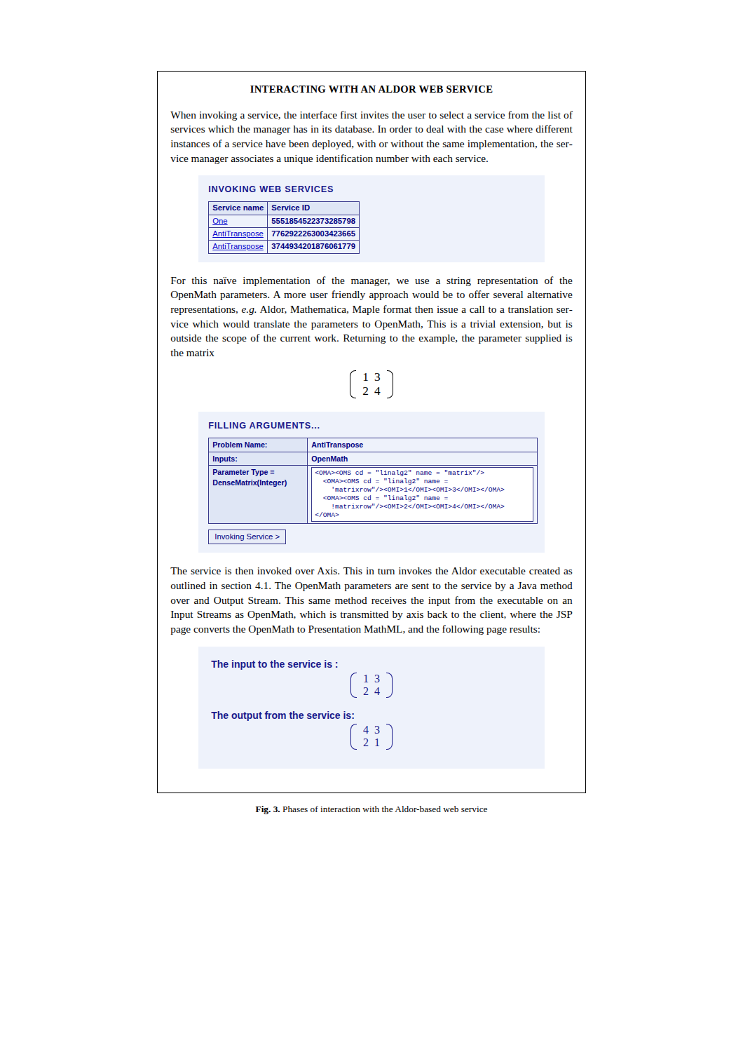INTERACTING WITH AN ALDOR WEB SERVICE
When invoking a service, the interface first invites the user to select a service from the list of services which the manager has in its database. In order to deal with the case where different instances of a service have been deployed, with or without the same implementation, the service manager associates a unique identification number with each service.
INVOKING WEB SERVICES
| Service name | Service ID |
| --- | --- |
| One | 5551854522373285798 |
| AntiTranspose | 7762922263003423665 |
| AntiTranspose | 3744934201876061779 |
For this naïve implementation of the manager, we use a string representation of the OpenMath parameters. A more user friendly approach would be to offer several alternative representations, e.g. Aldor, Mathematica, Maple format then issue a call to a translation service which would translate the parameters to OpenMath, This is a trivial extension, but is outside the scope of the current work. Returning to the example, the parameter supplied is the matrix
| 1 | 3 |
| 2 | 4 |
FILLING ARGUMENTS...
| Problem Name: | AntiTranspose |
| Inputs: | OpenMath |
| Parameter Type = DenseMatrix(Integer) | <OMA><OMS cd = "linalg2" name = "matrix"/> <OMA><OMS cd = "linalg2" name = 'matrixrow"/><OMI>1</OMI><OMI>3</OMI></OMA> <OMA><OMS cd = "linalg2" name = !matrixrow"/><OMI>2</OMI><OMI>4</OMI></OMA> </OMA> |
Invoking Service >
The service is then invoked over Axis. This in turn invokes the Aldor executable created as outlined in section 4.1. The OpenMath parameters are sent to the service by a Java method over and Output Stream. This same method receives the input from the executable on an Input Streams as OpenMath, which is transmitted by axis back to the client, where the JSP page converts the OpenMath to Presentation MathML, and the following page results:
The input to the service is :
| 1 | 3 |
| 2 | 4 |
The output from the service is:
| 4 | 3 |
| 2 | 1 |
Fig. 3. Phases of interaction with the Aldor-based web service